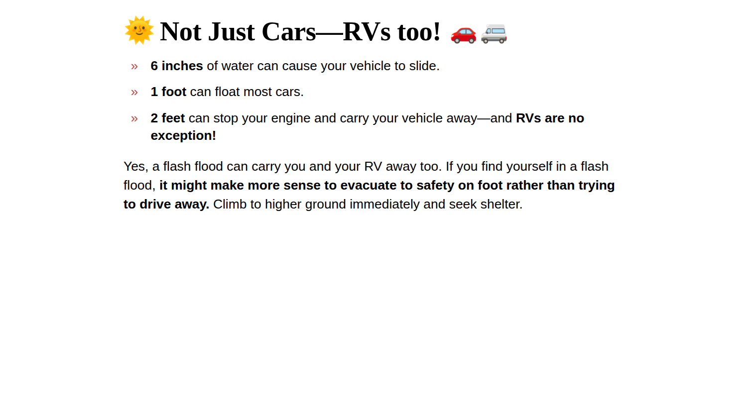🌞️ Not Just Cars—RVs too! 🚗 🚐
6 inches of water can cause your vehicle to slide.
1 foot can float most cars.
2 feet can stop your engine and carry your vehicle away—and RVs are no exception!
Yes, a flash flood can carry you and your RV away too. If you find yourself in a flash flood, it might make more sense to evacuate to safety on foot rather than trying to drive away. Climb to higher ground immediately and seek shelter.